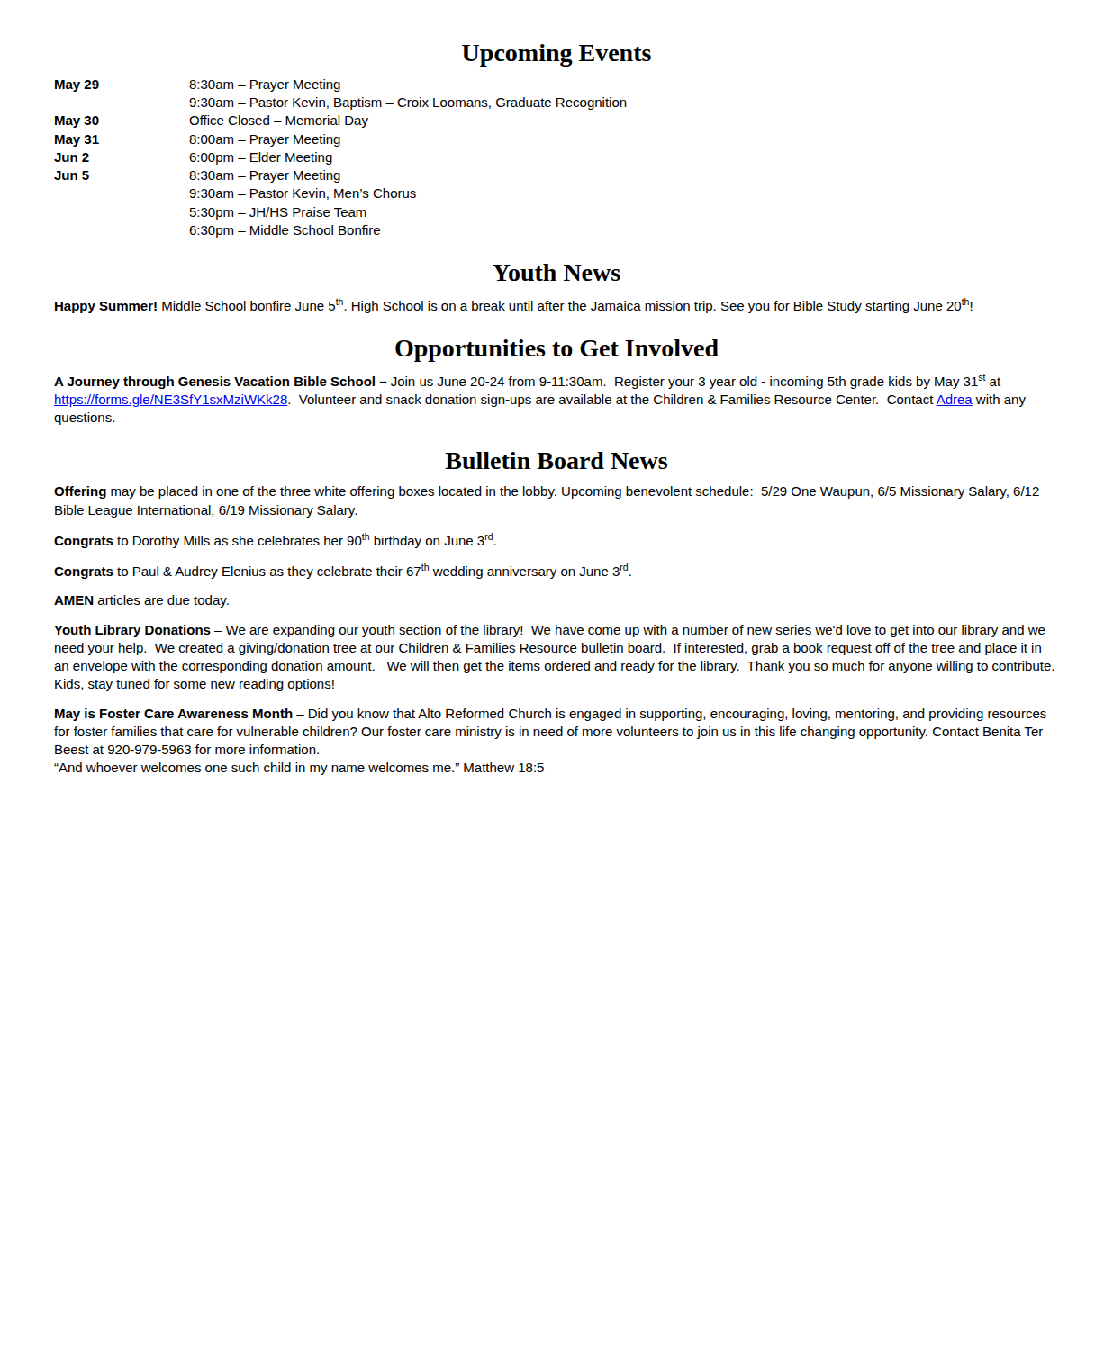Upcoming Events
| May 29 | 8:30am – Prayer Meeting |
| | 9:30am – Pastor Kevin, Baptism – Croix Loomans, Graduate Recognition |
| May 30 | Office Closed – Memorial Day |
| May 31 | 8:00am – Prayer Meeting |
| Jun 2 | 6:00pm – Elder Meeting |
| Jun 5 | 8:30am – Prayer Meeting |
| | 9:30am – Pastor Kevin, Men’s Chorus |
| | 5:30pm – JH/HS Praise Team |
| | 6:30pm – Middle School Bonfire |
Youth News
Happy Summer! Middle School bonfire June 5th. High School is on a break until after the Jamaica mission trip. See you for Bible Study starting June 20th!
Opportunities to Get Involved
A Journey through Genesis Vacation Bible School – Join us June 20-24 from 9-11:30am. Register your 3 year old - incoming 5th grade kids by May 31st at https://forms.gle/NE3SfY1sxMziWKk28. Volunteer and snack donation sign-ups are available at the Children & Families Resource Center. Contact Adrea with any questions.
Bulletin Board News
Offering may be placed in one of the three white offering boxes located in the lobby. Upcoming benevolent schedule: 5/29 One Waupun, 6/5 Missionary Salary, 6/12 Bible League International, 6/19 Missionary Salary.
Congrats to Dorothy Mills as she celebrates her 90th birthday on June 3rd.
Congrats to Paul & Audrey Elenius as they celebrate their 67th wedding anniversary on June 3rd.
AMEN articles are due today.
Youth Library Donations – We are expanding our youth section of the library! We have come up with a number of new series we'd love to get into our library and we need your help. We created a giving/donation tree at our Children & Families Resource bulletin board. If interested, grab a book request off of the tree and place it in an envelope with the corresponding donation amount. We will then get the items ordered and ready for the library. Thank you so much for anyone willing to contribute. Kids, stay tuned for some new reading options!
May is Foster Care Awareness Month – Did you know that Alto Reformed Church is engaged in supporting, encouraging, loving, mentoring, and providing resources for foster families that care for vulnerable children? Our foster care ministry is in need of more volunteers to join us in this life changing opportunity. Contact Benita Ter Beest at 920-979-5963 for more information.
“And whoever welcomes one such child in my name welcomes me.” Matthew 18:5